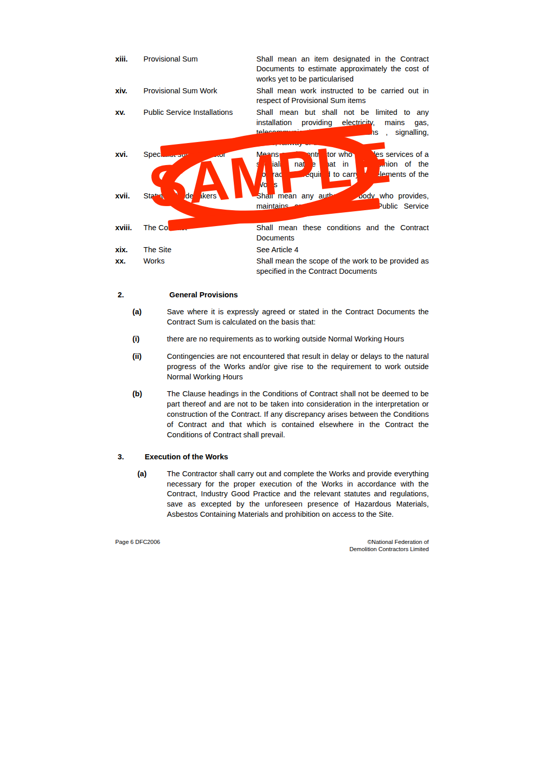| xiii. | Provisional Sum | Shall mean an item designated in the Contract Documents to estimate approximately the cost of works yet to be particularised |
| xiv. | Provisional Sum Work | Shall mean work instructed to be carried out in respect of Provisional Sum items |
| xv. | Public Service Installations | Shall mean but shall not be limited to any installation providing electricity, mains gas, telecommunications, water mains , signalling, roads, railway or the like |
| xvi. | Specialist sub-contractor | Means a sub-contractor who provides services of a specialist nature that in the opinion of the Contractor is required to carry out elements of the Works |
| xvii. | Statutory Undertakers | Shall mean any authorised body who provides, maintains or is responsible for Public Service Installations |
| xviii. | The Contract | Shall mean these conditions and the Contract Documents |
| xix. | The Site | See Article 4 |
| xx. | Works | Shall mean the scope of the work to be provided as specified in the Contract Documents |
2. General Provisions
(a) Save where it is expressly agreed or stated in the Contract Documents the Contract Sum is calculated on the basis that:
(i) there are no requirements as to working outside Normal Working Hours
(ii) Contingencies are not encountered that result in delay or delays to the natural progress of the Works and/or give rise to the requirement to work outside Normal Working Hours
(b) The Clause headings in the Conditions of Contract shall not be deemed to be part thereof and are not to be taken into consideration in the interpretation or construction of the Contract. If any discrepancy arises between the Conditions of Contract and that which is contained elsewhere in the Contract the Conditions of Contract shall prevail.
3. Execution of the Works
(a) The Contractor shall carry out and complete the Works and provide everything necessary for the proper execution of the Works in accordance with the Contract, Industry Good Practice and the relevant statutes and regulations, save as excepted by the unforeseen presence of Hazardous Materials, Asbestos Containing Materials and prohibition on access to the Site.
SAMPLE
Page 6 DFC2006
©National Federation of
Demolition Contractors Limited